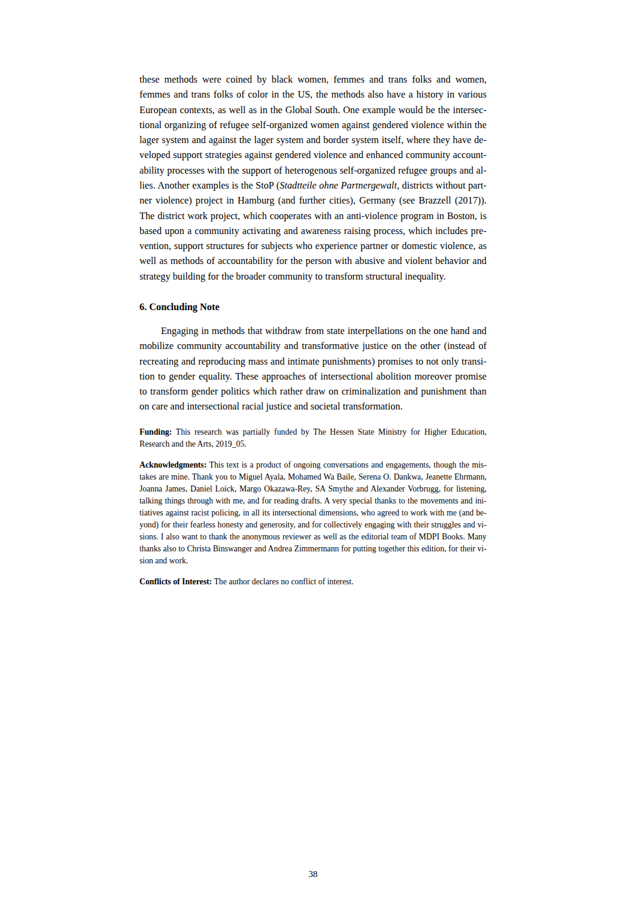these methods were coined by black women, femmes and trans folks and women, femmes and trans folks of color in the US, the methods also have a history in various European contexts, as well as in the Global South. One example would be the intersectional organizing of refugee self-organized women against gendered violence within the lager system and against the lager system and border system itself, where they have developed support strategies against gendered violence and enhanced community accountability processes with the support of heterogenous self-organized refugee groups and allies. Another examples is the StoP (Stadtteile ohne Partnergewalt, districts without partner violence) project in Hamburg (and further cities), Germany (see Brazzell (2017)). The district work project, which cooperates with an anti-violence program in Boston, is based upon a community activating and awareness raising process, which includes prevention, support structures for subjects who experience partner or domestic violence, as well as methods of accountability for the person with abusive and violent behavior and strategy building for the broader community to transform structural inequality.
6. Concluding Note
Engaging in methods that withdraw from state interpellations on the one hand and mobilize community accountability and transformative justice on the other (instead of recreating and reproducing mass and intimate punishments) promises to not only transition to gender equality. These approaches of intersectional abolition moreover promise to transform gender politics which rather draw on criminalization and punishment than on care and intersectional racial justice and societal transformation.
Funding: This research was partially funded by The Hessen State Ministry for Higher Education, Research and the Arts, 2019_05.
Acknowledgments: This text is a product of ongoing conversations and engagements, though the mistakes are mine. Thank you to Miguel Ayala, Mohamed Wa Baile, Serena O. Dankwa, Jeanette Ehrmann, Joanna James, Daniel Loick, Margo Okazawa-Rey, SA Smythe and Alexander Vorbrugg, for listening, talking things through with me, and for reading drafts. A very special thanks to the movements and initiatives against racist policing, in all its intersectional dimensions, who agreed to work with me (and beyond) for their fearless honesty and generosity, and for collectively engaging with their struggles and visions. I also want to thank the anonymous reviewer as well as the editorial team of MDPI Books. Many thanks also to Christa Binswanger and Andrea Zimmermann for putting together this edition, for their vision and work.
Conflicts of Interest: The author declares no conflict of interest.
38